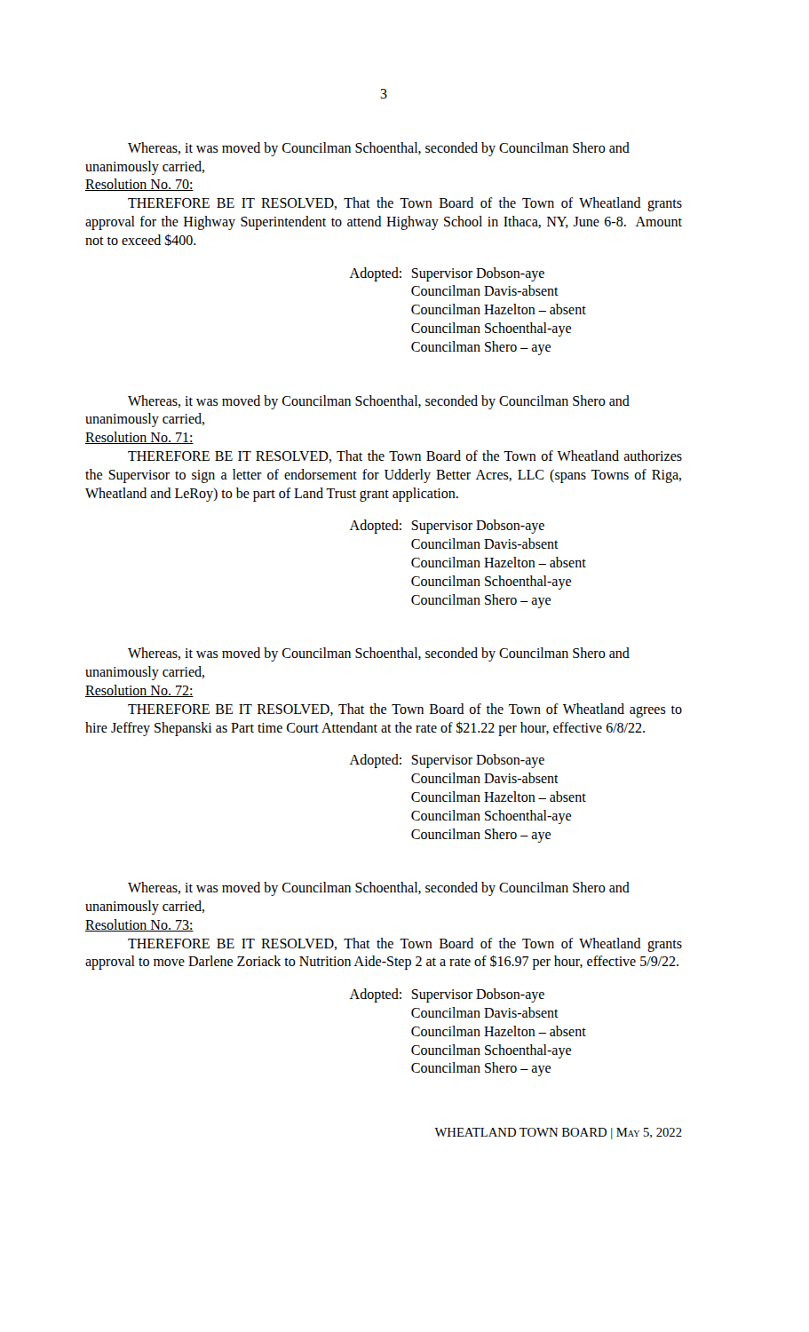3
Whereas, it was moved by Councilman Schoenthal, seconded by Councilman Shero and unanimously carried,
Resolution No. 70:
THEREFORE BE IT RESOLVED, That the Town Board of the Town of Wheatland grants approval for the Highway Superintendent to attend Highway School in Ithaca, NY, June 6-8. Amount not to exceed $400.
| Adopted: | Supervisor Dobson-aye |
| | Councilman Davis-absent |
| | Councilman Hazelton – absent |
| | Councilman Schoenthal-aye |
| | Councilman Shero – aye |
Whereas, it was moved by Councilman Schoenthal, seconded by Councilman Shero and unanimously carried,
Resolution No. 71:
THEREFORE BE IT RESOLVED, That the Town Board of the Town of Wheatland authorizes the Supervisor to sign a letter of endorsement for Udderly Better Acres, LLC (spans Towns of Riga, Wheatland and LeRoy) to be part of Land Trust grant application.
| Adopted: | Supervisor Dobson-aye |
| | Councilman Davis-absent |
| | Councilman Hazelton – absent |
| | Councilman Schoenthal-aye |
| | Councilman Shero – aye |
Whereas, it was moved by Councilman Schoenthal, seconded by Councilman Shero and unanimously carried,
Resolution No. 72:
THEREFORE BE IT RESOLVED, That the Town Board of the Town of Wheatland agrees to hire Jeffrey Shepanski as Part time Court Attendant at the rate of $21.22 per hour, effective 6/8/22.
| Adopted: | Supervisor Dobson-aye |
| | Councilman Davis-absent |
| | Councilman Hazelton – absent |
| | Councilman Schoenthal-aye |
| | Councilman Shero – aye |
Whereas, it was moved by Councilman Schoenthal, seconded by Councilman Shero and unanimously carried,
Resolution No. 73:
THEREFORE BE IT RESOLVED, That the Town Board of the Town of Wheatland grants approval to move Darlene Zoriack to Nutrition Aide-Step 2 at a rate of $16.97 per hour, effective 5/9/22.
| Adopted: | Supervisor Dobson-aye |
| | Councilman Davis-absent |
| | Councilman Hazelton – absent |
| | Councilman Schoenthal-aye |
| | Councilman Shero – aye |
WHEATLAND TOWN BOARD | May 5, 2022